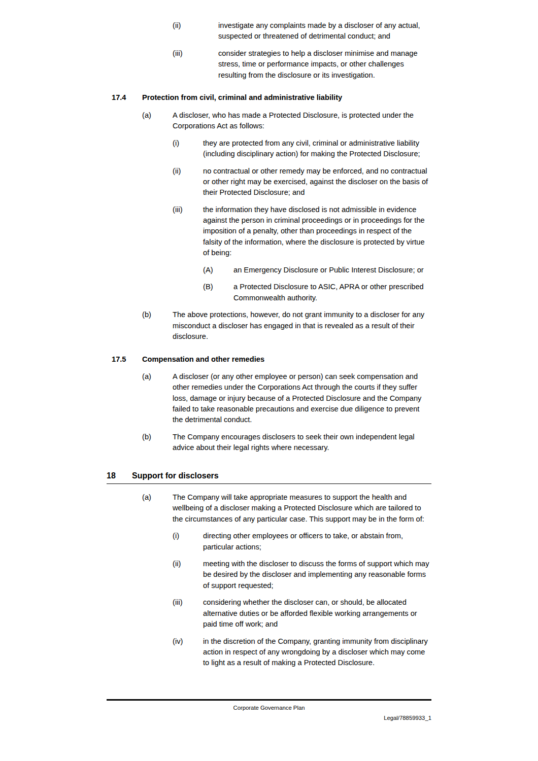(ii)
investigate any complaints made by a discloser of any actual, suspected or threatened of detrimental conduct; and
(iii)
consider strategies to help a discloser minimise and manage stress, time or performance impacts, or other challenges resulting from the disclosure or its investigation.
17.4
Protection from civil, criminal and administrative liability
(a)
A discloser, who has made a Protected Disclosure, is protected under the Corporations Act as follows:
(i)
they are protected from any civil, criminal or administrative liability (including disciplinary action) for making the Protected Disclosure;
(ii)
no contractual or other remedy may be enforced, and no contractual or other right may be exercised, against the discloser on the basis of their Protected Disclosure; and
(iii)
the information they have disclosed is not admissible in evidence against the person in criminal proceedings or in proceedings for the imposition of a penalty, other than proceedings in respect of the falsity of the information, where the disclosure is protected by virtue of being:
(A)
an Emergency Disclosure or Public Interest Disclosure; or
(B)
a Protected Disclosure to ASIC, APRA or other prescribed Commonwealth authority.
(b)
The above protections, however, do not grant immunity to a discloser for any misconduct a discloser has engaged in that is revealed as a result of their disclosure.
17.5
Compensation and other remedies
(a)
A discloser (or any other employee or person) can seek compensation and other remedies under the Corporations Act through the courts if they suffer loss, damage or injury because of a Protected Disclosure and the Company failed to take reasonable precautions and exercise due diligence to prevent the detrimental conduct.
(b)
The Company encourages disclosers to seek their own independent legal advice about their legal rights where necessary.
18
Support for disclosers
(a)
The Company will take appropriate measures to support the health and wellbeing of a discloser making a Protected Disclosure which are tailored to the circumstances of any particular case. This support may be in the form of:
(i)
directing other employees or officers to take, or abstain from, particular actions;
(ii)
meeting with the discloser to discuss the forms of support which may be desired by the discloser and implementing any reasonable forms of support requested;
(iii)
considering whether the discloser can, or should, be allocated alternative duties or be afforded flexible working arrangements or paid time off work; and
(iv)
in the discretion of the Company, granting immunity from disciplinary action in respect of any wrongdoing by a discloser which may come to light as a result of making a Protected Disclosure.
Corporate Governance Plan
Legal/78859933_1